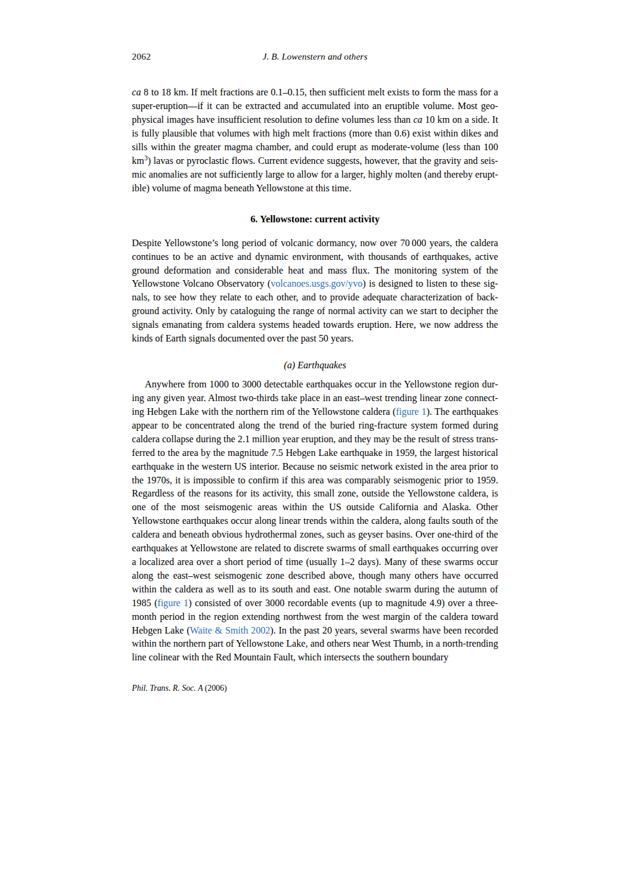2062
J. B. Lowenstern and others
ca 8 to 18 km. If melt fractions are 0.1–0.15, then sufficient melt exists to form the mass for a super-eruption—if it can be extracted and accumulated into an eruptible volume. Most geophysical images have insufficient resolution to define volumes less than ca 10 km on a side. It is fully plausible that volumes with high melt fractions (more than 0.6) exist within dikes and sills within the greater magma chamber, and could erupt as moderate-volume (less than 100 km3) lavas or pyroclastic flows. Current evidence suggests, however, that the gravity and seismic anomalies are not sufficiently large to allow for a larger, highly molten (and thereby eruptible) volume of magma beneath Yellowstone at this time.
6. Yellowstone: current activity
Despite Yellowstone’s long period of volcanic dormancy, now over 70 000 years, the caldera continues to be an active and dynamic environment, with thousands of earthquakes, active ground deformation and considerable heat and mass flux. The monitoring system of the Yellowstone Volcano Observatory (volcanoes.usgs.gov/yvo) is designed to listen to these signals, to see how they relate to each other, and to provide adequate characterization of background activity. Only by cataloguing the range of normal activity can we start to decipher the signals emanating from caldera systems headed towards eruption. Here, we now address the kinds of Earth signals documented over the past 50 years.
(a) Earthquakes
Anywhere from 1000 to 3000 detectable earthquakes occur in the Yellowstone region during any given year. Almost two-thirds take place in an east–west trending linear zone connecting Hebgen Lake with the northern rim of the Yellowstone caldera (figure 1). The earthquakes appear to be concentrated along the trend of the buried ring-fracture system formed during caldera collapse during the 2.1 million year eruption, and they may be the result of stress transferred to the area by the magnitude 7.5 Hebgen Lake earthquake in 1959, the largest historical earthquake in the western US interior. Because no seismic network existed in the area prior to the 1970s, it is impossible to confirm if this area was comparably seismogenic prior to 1959. Regardless of the reasons for its activity, this small zone, outside the Yellowstone caldera, is one of the most seismogenic areas within the US outside California and Alaska. Other Yellowstone earthquakes occur along linear trends within the caldera, along faults south of the caldera and beneath obvious hydrothermal zones, such as geyser basins. Over one-third of the earthquakes at Yellowstone are related to discrete swarms of small earthquakes occurring over a localized area over a short period of time (usually 1–2 days). Many of these swarms occur along the east–west seismogenic zone described above, though many others have occurred within the caldera as well as to its south and east. One notable swarm during the autumn of 1985 (figure 1) consisted of over 3000 recordable events (up to magnitude 4.9) over a three-month period in the region extending northwest from the west margin of the caldera toward Hebgen Lake (Waite & Smith 2002). In the past 20 years, several swarms have been recorded within the northern part of Yellowstone Lake, and others near West Thumb, in a north-trending line colinear with the Red Mountain Fault, which intersects the southern boundary
Phil. Trans. R. Soc. A (2006)